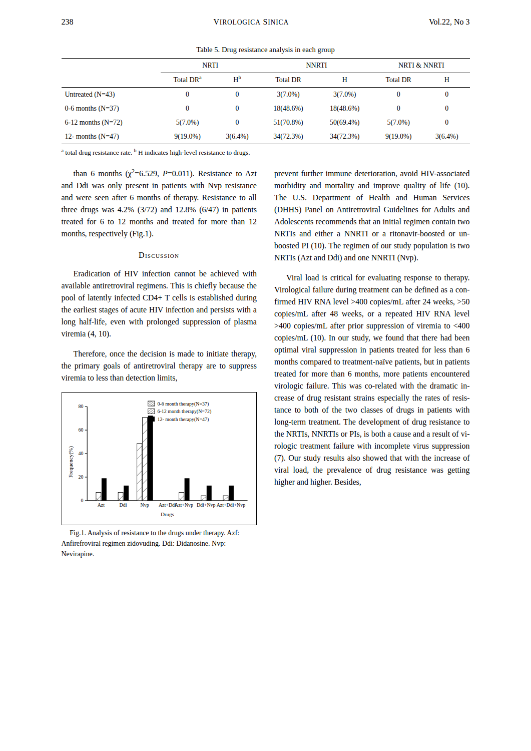238 VIROLOGICA SINICA Vol.22, No 3
Table 5. Drug resistance analysis in each group
| | NRTI | NNRTI | NRTI & NNRTI |
| --- | --- | --- | --- |
| | Total DR a | H b | Total DR | H | Total DR | H |
| Untreated (N=43) | 0 | 0 | 3(7.0%) | 3(7.0%) | 0 | 0 |
| 0-6 months (N=37) | 0 | 0 | 18(48.6%) | 18(48.6%) | 0 | 0 |
| 6-12 months (N=72) | 5(7.0%) | 0 | 51(70.8%) | 50(69.4%) | 5(7.0%) | 0 |
| 12- months (N=47) | 9(19.0%) | 3(6.4%) | 34(72.3%) | 34(72.3%) | 9(19.0%) | 3(6.4%) |
a total drug resistance rate. b H indicates high-level resistance to drugs.
than 6 months (χ2=6.529, P=0.011). Resistance to Azt and Ddi was only present in patients with Nvp resistance and were seen after 6 months of therapy. Resistance to all three drugs was 4.2% (3/72) and 12.8% (6/47) in patients treated for 6 to 12 months and treated for more than 12 months, respectively (Fig.1).
Discussion
Eradication of HIV infection cannot be achieved with available antiretroviral regimens. This is chiefly because the pool of latently infected CD4+ T cells is established during the earliest stages of acute HIV infection and persists with a long half-life, even with prolonged suppression of plasma viremia (4, 10).
Therefore, once the decision is made to initiate therapy, the primary goals of antiretroviral therapy are to suppress viremia to less than detection limits,
0-6 month therapy(N=37) 6-12 month therapy(N=72) 12- month therapy(N=47) 0 20 40 60 80 Frequency(%) Group 1: Azt (0, 7.0, 19.0) Azt Ddi Nvp Azt+Ddi Azt+Nvp Ddi+Nvp Azt+Ddi+Nvp Drugs
Fig.1. Analysis of resistance to the drugs under therapy. Azf: Anfirefroviral regimen zidovuding. Ddi: Didanosine. Nvp: Nevirapine.
prevent further immune deterioration, avoid HIV-associated morbidity and mortality and improve quality of life (10). The U.S. Department of Health and Human Services (DHHS) Panel on Antiretroviral Guidelines for Adults and Adolescents recommends that an initial regimen contain two NRTIs and either a NNRTI or a ritonavir-boosted or unboosted PI (10). The regimen of our study population is two NRTIs (Azt and Ddi) and one NNRTI (Nvp).
Viral load is critical for evaluating response to therapy. Virological failure during treatment can be defined as a confirmed HIV RNA level >400 copies/mL after 24 weeks, >50 copies/mL after 48 weeks, or a repeated HIV RNA level >400 copies/mL after prior suppression of viremia to <400 copies/mL (10). In our study, we found that there had been optimal viral suppression in patients treated for less than 6 months compared to treatment-naïve patients, but in patients treated for more than 6 months, more patients encountered virologic failure. This was co-related with the dramatic increase of drug resistant strains especially the rates of resistance to both of the two classes of drugs in patients with long-term treatment. The development of drug resistance to the NRTIs, NNRTIs or PIs, is both a cause and a result of virologic treatment failure with incomplete virus suppression (7). Our study results also showed that with the increase of viral load, the prevalence of drug resistance was getting higher and higher. Besides,